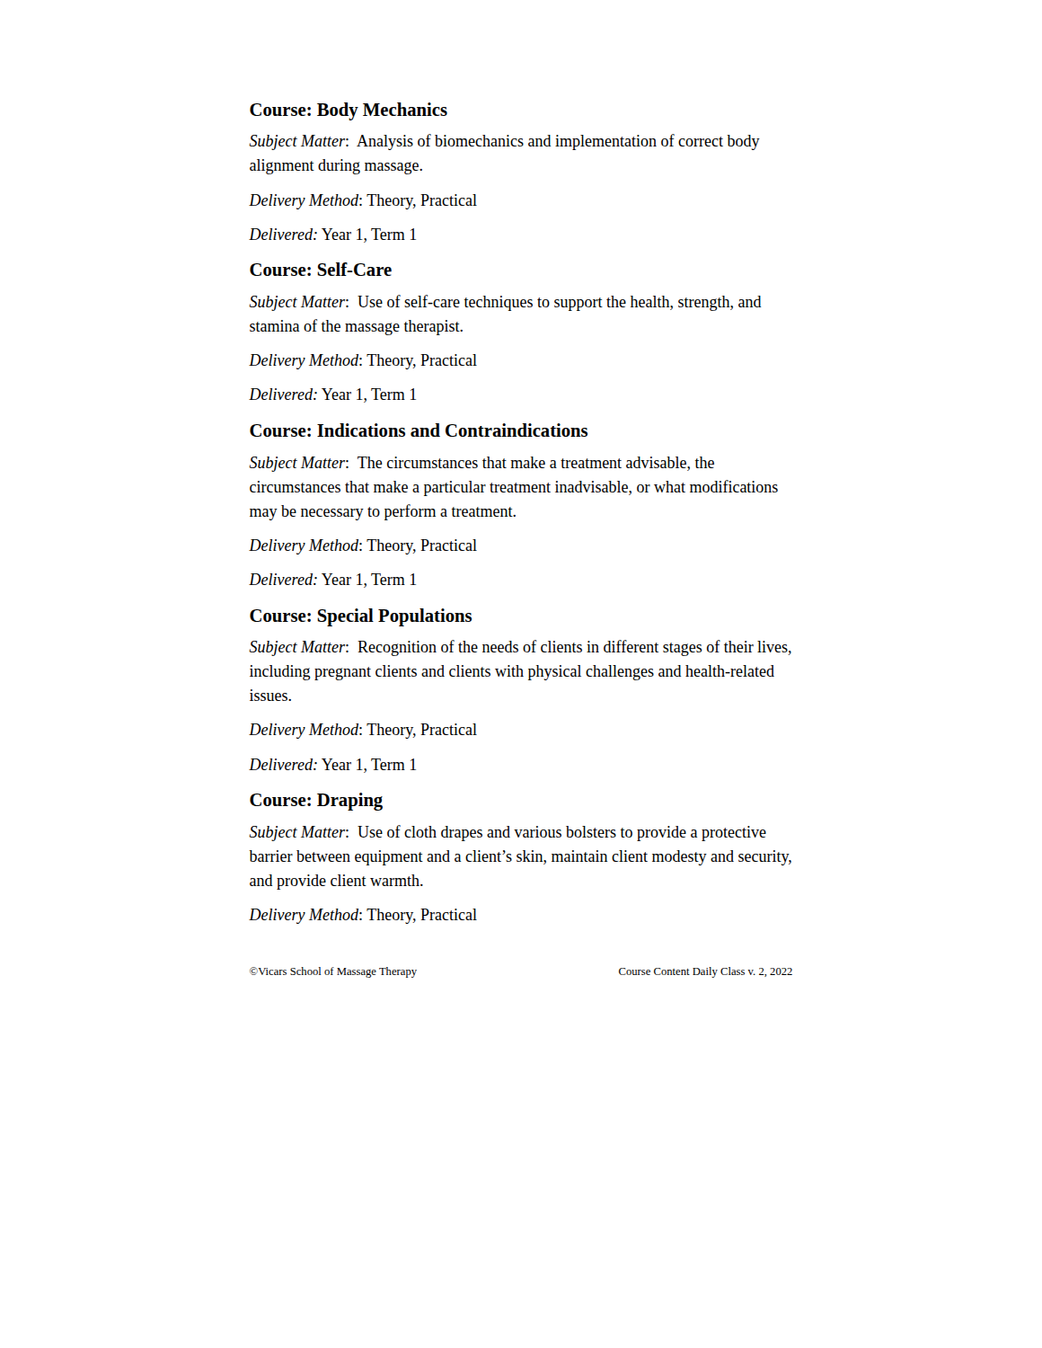Course: Body Mechanics
Subject Matter: Analysis of biomechanics and implementation of correct body alignment during massage.
Delivery Method: Theory, Practical
Delivered: Year 1, Term 1
Course: Self-Care
Subject Matter: Use of self-care techniques to support the health, strength, and stamina of the massage therapist.
Delivery Method: Theory, Practical
Delivered: Year 1, Term 1
Course: Indications and Contraindications
Subject Matter: The circumstances that make a treatment advisable, the circumstances that make a particular treatment inadvisable, or what modifications may be necessary to perform a treatment.
Delivery Method: Theory, Practical
Delivered: Year 1, Term 1
Course: Special Populations
Subject Matter: Recognition of the needs of clients in different stages of their lives, including pregnant clients and clients with physical challenges and health-related issues.
Delivery Method: Theory, Practical
Delivered: Year 1, Term 1
Course: Draping
Subject Matter: Use of cloth drapes and various bolsters to provide a protective barrier between equipment and a client’s skin, maintain client modesty and security, and provide client warmth.
Delivery Method: Theory, Practical
©Vicars School of Massage Therapy Course Content Daily Class v. 2, 2022